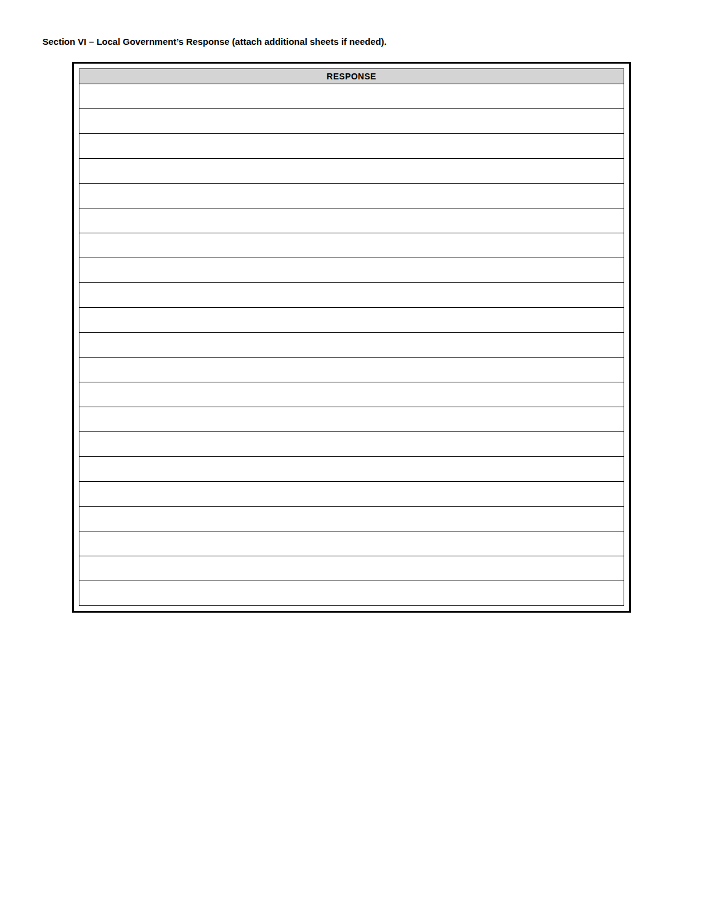Section VI – Local Government’s Response (attach additional sheets if needed).
| RESPONSE |
| --- |